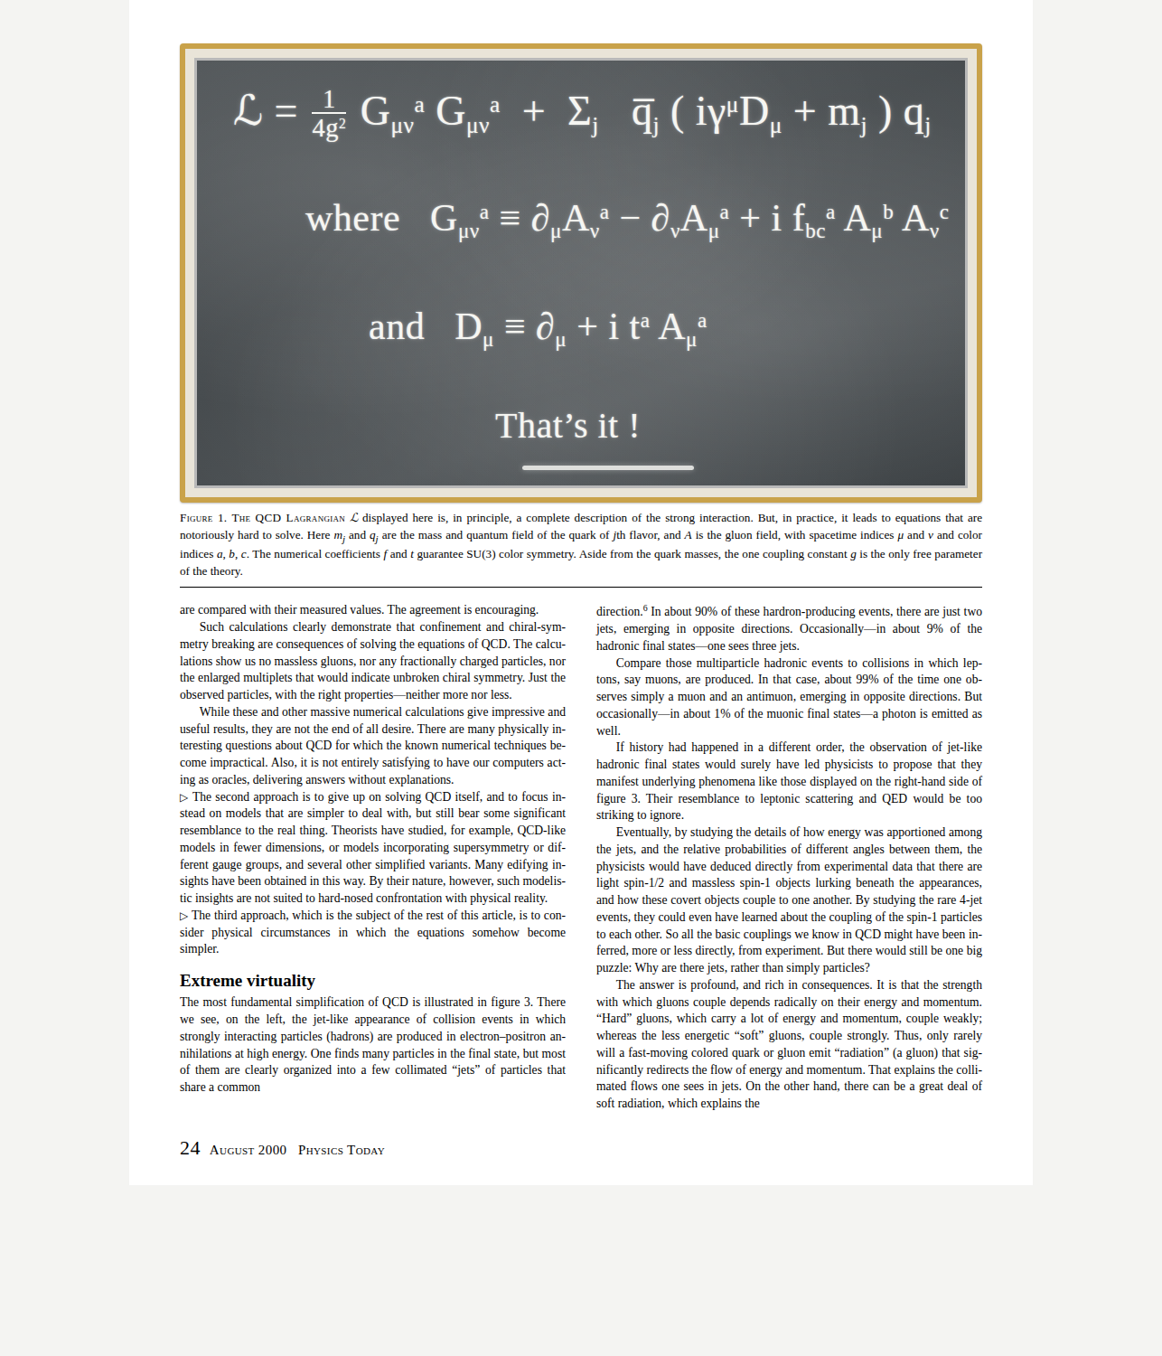ℒ = 14g2 Gμνa Gμνa + Σj q̅j ( iγμDμ + mj ) qj
where Gμνa ≡ ∂μAνa − ∂νAμa + i fbca Aμb Aνc
and Dμ ≡ ∂μ + i ta Aμa
That’s it !
Figure 1. The QCD Lagrangian ℒ displayed here is, in principle, a complete description of the strong interaction. But, in practice, it leads to equations that are notoriously hard to solve. Here mj and qj are the mass and quantum field of the quark of jth flavor, and A is the gluon field, with spacetime indices μ and ν and color indices a, b, c. The numerical coefficients f and t guarantee SU(3) color symmetry. Aside from the quark masses, the one coupling constant g is the only free parameter of the theory.
are compared with their measured values. The agreement is encouraging.
Such calculations clearly demonstrate that confinement and chiral-symmetry breaking are consequences of solving the equations of QCD. The calculations show us no massless gluons, nor any fractionally charged particles, nor the enlarged multiplets that would indicate unbroken chiral symmetry. Just the observed particles, with the right properties—neither more nor less.
While these and other massive numerical calculations give impressive and useful results, they are not the end of all desire. There are many physically interesting questions about QCD for which the known numerical techniques become impractical. Also, it is not entirely satisfying to have our computers acting as oracles, delivering answers without explanations.
▷ The second approach is to give up on solving QCD itself, and to focus instead on models that are simpler to deal with, but still bear some significant resemblance to the real thing. Theorists have studied, for example, QCD-like models in fewer dimensions, or models incorporating supersymmetry or different gauge groups, and several other simplified variants. Many edifying insights have been obtained in this way. By their nature, however, such modelistic insights are not suited to hard-nosed confrontation with physical reality.
▷ The third approach, which is the subject of the rest of this article, is to consider physical circumstances in which the equations somehow become simpler.
Extreme virtuality
The most fundamental simplification of QCD is illustrated in figure 3. There we see, on the left, the jet-like appearance of collision events in which strongly interacting particles (hadrons) are produced in electron–positron annihilations at high energy. One finds many particles in the final state, but most of them are clearly organized into a few collimated “jets” of particles that share a common
direction.6 In about 90% of these hardron-producing events, there are just two jets, emerging in opposite directions. Occasionally—in about 9% of the hadronic final states—one sees three jets.
Compare those multiparticle hadronic events to collisions in which leptons, say muons, are produced. In that case, about 99% of the time one observes simply a muon and an antimuon, emerging in opposite directions. But occasionally—in about 1% of the muonic final states—a photon is emitted as well.
If history had happened in a different order, the observation of jet-like hadronic final states would surely have led physicists to propose that they manifest underlying phenomena like those displayed on the right-hand side of figure 3. Their resemblance to leptonic scattering and QED would be too striking to ignore.
Eventually, by studying the details of how energy was apportioned among the jets, and the relative probabilities of different angles between them, the physicists would have deduced directly from experimental data that there are light spin-1/2 and massless spin-1 objects lurking beneath the appearances, and how these covert objects couple to one another. By studying the rare 4-jet events, they could even have learned about the coupling of the spin-1 particles to each other. So all the basic couplings we know in QCD might have been inferred, more or less directly, from experiment. But there would still be one big puzzle: Why are there jets, rather than simply particles?
The answer is profound, and rich in consequences. It is that the strength with which gluons couple depends radically on their energy and momentum. “Hard” gluons, which carry a lot of energy and momentum, couple weakly; whereas the less energetic “soft” gluons, couple strongly. Thus, only rarely will a fast-moving colored quark or gluon emit “radiation” (a gluon) that significantly redirects the flow of energy and momentum. That explains the collimated flows one sees in jets. On the other hand, there can be a great deal of soft radiation, which explains the
24 August 2000 Physics Today